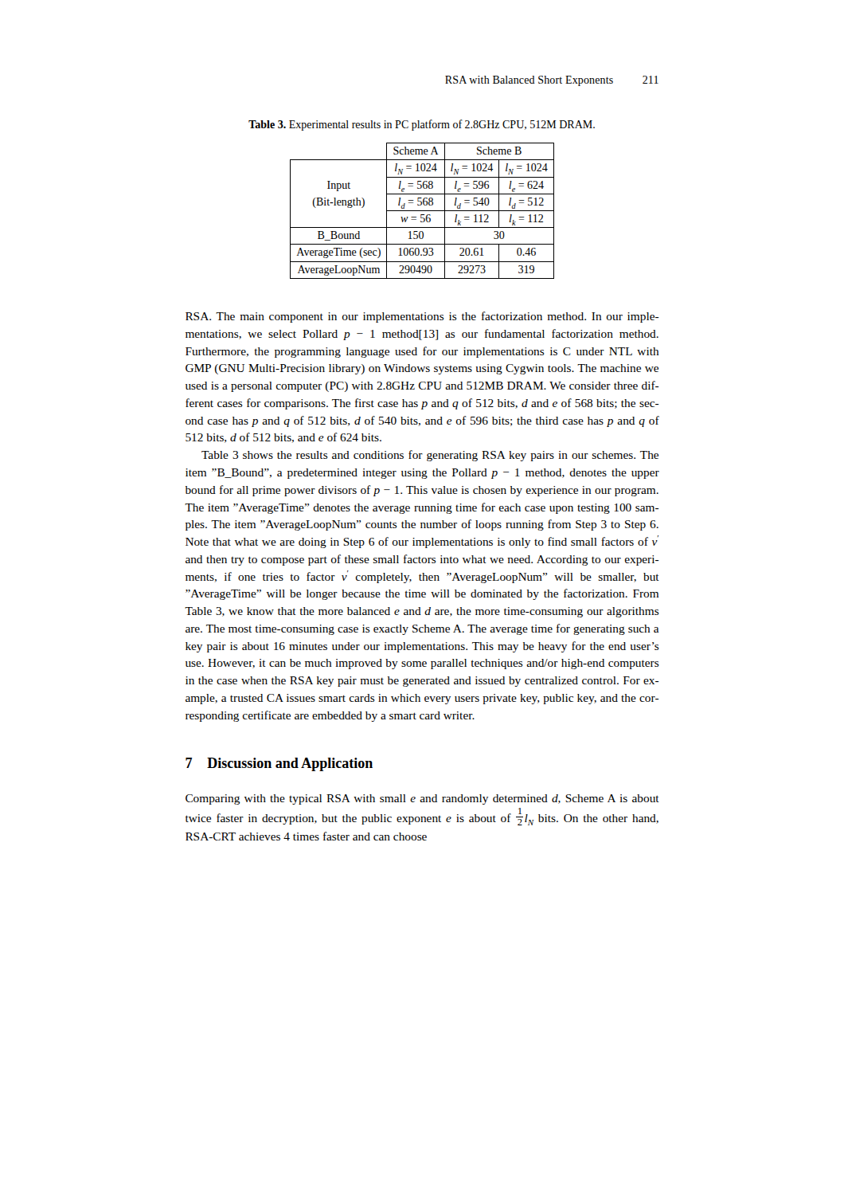RSA with Balanced Short Exponents211
Table 3. Experimental results in PC platform of 2.8GHz CPU, 512M DRAM.
| | Scheme A | Scheme B |
| | l N = 1024 | l N = 1024 | l N = 1024 |
| Input | l e = 568 | l e = 596 | l e = 624 |
| (Bit-length) | l d = 568 | l d = 540 | l d = 512 |
| | w = 56 | l k = 112 | l k = 112 |
| B_Bound | 150 | 30 |
| AverageTime (sec) | 1060.93 | 20.61 | 0.46 |
| AverageLoopNum | 290490 | 29273 | 319 |
RSA. The main component in our implementations is the factorization method. In our implementations, we select Pollard p − 1 method[13] as our fundamental factorization method. Furthermore, the programming language used for our implementations is C under NTL with GMP (GNU Multi-Precision library) on Windows systems using Cygwin tools. The machine we used is a personal computer (PC) with 2.8GHz CPU and 512MB DRAM. We consider three different cases for comparisons. The first case has p and q of 512 bits, d and e of 568 bits; the second case has p and q of 512 bits, d of 540 bits, and e of 596 bits; the third case has p and q of 512 bits, d of 512 bits, and e of 624 bits.
Table 3 shows the results and conditions for generating RSA key pairs in our schemes. The item ”B_Bound”, a predetermined integer using the Pollard p − 1 method, denotes the upper bound for all prime power divisors of p − 1. This value is chosen by experience in our program. The item ”AverageTime” denotes the average running time for each case upon testing 100 samples. The item ”AverageLoopNum” counts the number of loops running from Step 3 to Step 6. Note that what we are doing in Step 6 of our implementations is only to find small factors of v′ and then try to compose part of these small factors into what we need. According to our experiments, if one tries to factor v′ completely, then ”AverageLoopNum” will be smaller, but ”AverageTime” will be longer because the time will be dominated by the factorization. From Table 3, we know that the more balanced e and d are, the more time-consuming our algorithms are. The most time-consuming case is exactly Scheme A. The average time for generating such a key pair is about 16 minutes under our implementations. This may be heavy for the end user’s use. However, it can be much improved by some parallel techniques and/or high-end computers in the case when the RSA key pair must be generated and issued by centralized control. For example, a trusted CA issues smart cards in which every users private key, public key, and the corresponding certificate are embedded by a smart card writer.
7 Discussion and Application
Comparing with the typical RSA with small e and randomly determined d, Scheme A is about twice faster in decryption, but the public exponent e is about of 12 lN bits. On the other hand, RSA-CRT achieves 4 times faster and can choose